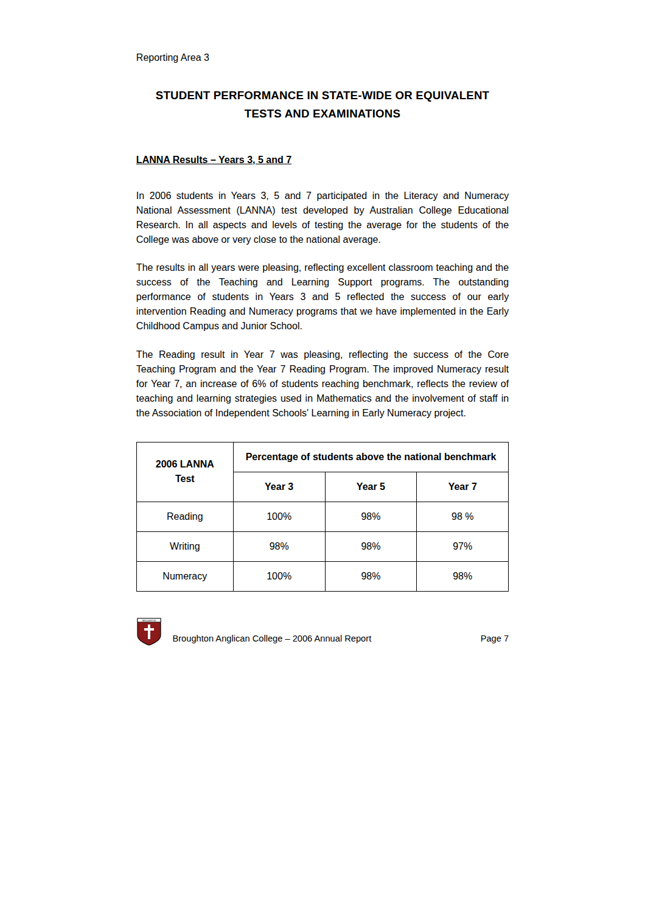Reporting Area 3
STUDENT PERFORMANCE IN STATE-WIDE OR EQUIVALENT
TESTS AND EXAMINATIONS
LANNA Results – Years 3, 5 and 7
In 2006 students in Years 3, 5 and 7 participated in the Literacy and Numeracy National Assessment (LANNA) test developed by Australian College Educational Research. In all aspects and levels of testing the average for the students of the College was above or very close to the national average.
The results in all years were pleasing, reflecting excellent classroom teaching and the success of the Teaching and Learning Support programs. The outstanding performance of students in Years 3 and 5 reflected the success of our early intervention Reading and Numeracy programs that we have implemented in the Early Childhood Campus and Junior School.
The Reading result in Year 7 was pleasing, reflecting the success of the Core Teaching Program and the Year 7 Reading Program. The improved Numeracy result for Year 7, an increase of 6% of students reaching benchmark, reflects the review of teaching and learning strategies used in Mathematics and the involvement of staff in the Association of Independent Schools' Learning in Early Numeracy project.
| 2006 LANNA Test | Percentage of students above the national benchmark |
| --- | --- |
| Year 3 | Year 5 | Year 7 |
| Reading | 100% | 98% | 98 % |
| Writing | 98% | 98% | 97% |
| Numeracy | 100% | 98% | 98% |
BROUGHTON
Broughton Anglican College – 2006 Annual Report
Page 7